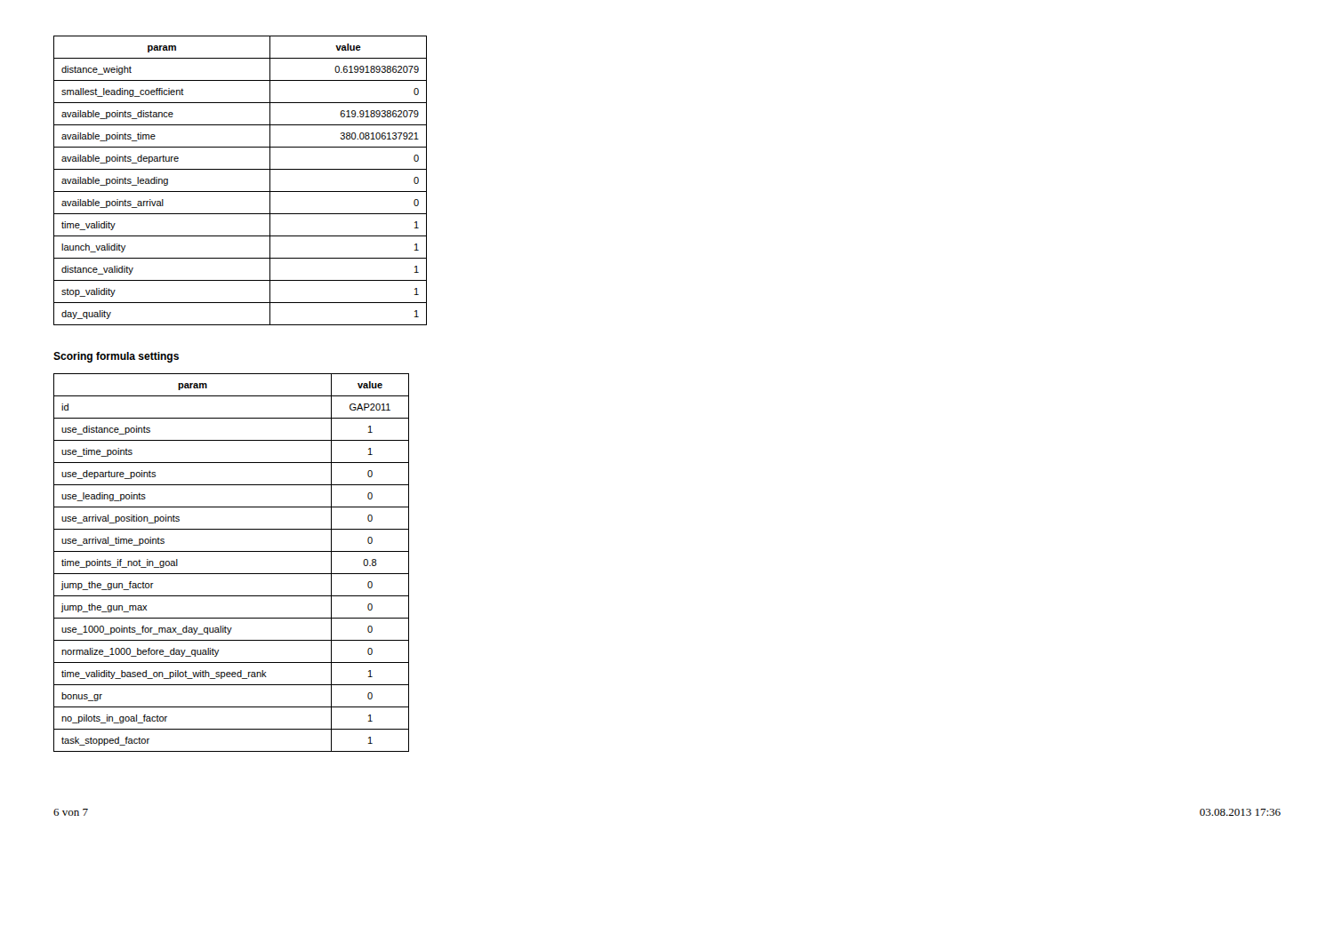| param | value |
| --- | --- |
| distance_weight | 0.61991893862079 |
| smallest_leading_coefficient | 0 |
| available_points_distance | 619.91893862079 |
| available_points_time | 380.08106137921 |
| available_points_departure | 0 |
| available_points_leading | 0 |
| available_points_arrival | 0 |
| time_validity | 1 |
| launch_validity | 1 |
| distance_validity | 1 |
| stop_validity | 1 |
| day_quality | 1 |
Scoring formula settings
| param | value |
| --- | --- |
| id | GAP2011 |
| use_distance_points | 1 |
| use_time_points | 1 |
| use_departure_points | 0 |
| use_leading_points | 0 |
| use_arrival_position_points | 0 |
| use_arrival_time_points | 0 |
| time_points_if_not_in_goal | 0.8 |
| jump_the_gun_factor | 0 |
| jump_the_gun_max | 0 |
| use_1000_points_for_max_day_quality | 0 |
| normalize_1000_before_day_quality | 0 |
| time_validity_based_on_pilot_with_speed_rank | 1 |
| bonus_gr | 0 |
| no_pilots_in_goal_factor | 1 |
| task_stopped_factor | 1 |
6 von 7 03.08.2013 17:36